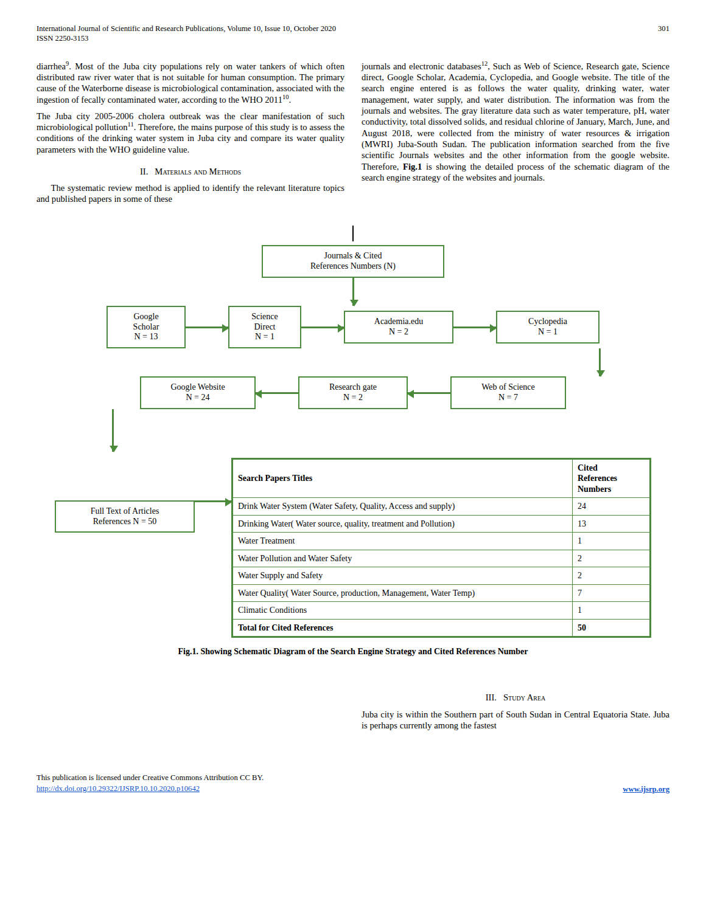International Journal of Scientific and Research Publications, Volume 10, Issue 10, October 2020
ISSN 2250-3153
301
diarrhea9. Most of the Juba city populations rely on water tankers of which often distributed raw river water that is not suitable for human consumption. The primary cause of the Waterborne disease is microbiological contamination, associated with the ingestion of fecally contaminated water, according to the WHO 201110.
The Juba city 2005-2006 cholera outbreak was the clear manifestation of such microbiological pollution11. Therefore, the mains purpose of this study is to assess the conditions of the drinking water system in Juba city and compare its water quality parameters with the WHO guideline value.
II. Materials and Methods
The systematic review method is applied to identify the relevant literature topics and published papers in some of these
journals and electronic databases12, Such as Web of Science, Research gate, Science direct, Google Scholar, Academia, Cyclopedia, and Google website. The title of the search engine entered is as follows the water quality, drinking water, water management, water supply, and water distribution. The information was from the journals and websites. The gray literature data such as water temperature, pH, water conductivity, total dissolved solids, and residual chlorine of January, March, June, and August 2018, were collected from the ministry of water resources & irrigation (MWRI) Juba-South Sudan. The publication information searched from the five scientific Journals websites and the other information from the google website. Therefore, Fig.1 is showing the detailed process of the schematic diagram of the search engine strategy of the websites and journals.
Journals & Cited
References Numbers (N)
Google
Scholar
N = 13
Science
Direct
N = 1
Academia.edu
N = 2
Cyclopedia
N = 1
Google Website
N = 24
Research gate
N = 2
Web of Science
N = 7
Full Text of Articles
References N = 50
| Search Papers Titles | Cited References Numbers |
| --- | --- |
| Drink Water System (Water Safety, Quality, Access and supply) | 24 |
| Drinking Water( Water source, quality, treatment and Pollution) | 13 |
| Water Treatment | 1 |
| Water Pollution and Water Safety | 2 |
| Water Supply and Safety | 2 |
| Water Quality( Water Source, production, Management, Water Temp) | 7 |
| Climatic Conditions | 1 |
| Total for Cited References | 50 |
Fig.1. Showing Schematic Diagram of the Search Engine Strategy and Cited References Number
III. Study Area
Juba city is within the Southern part of South Sudan in Central Equatoria State. Juba is perhaps currently among the fastest
This publication is licensed under Creative Commons Attribution CC BY.
http://dx.doi.org/10.29322/IJSRP.10.10.2020.p10642
www.ijsrp.org